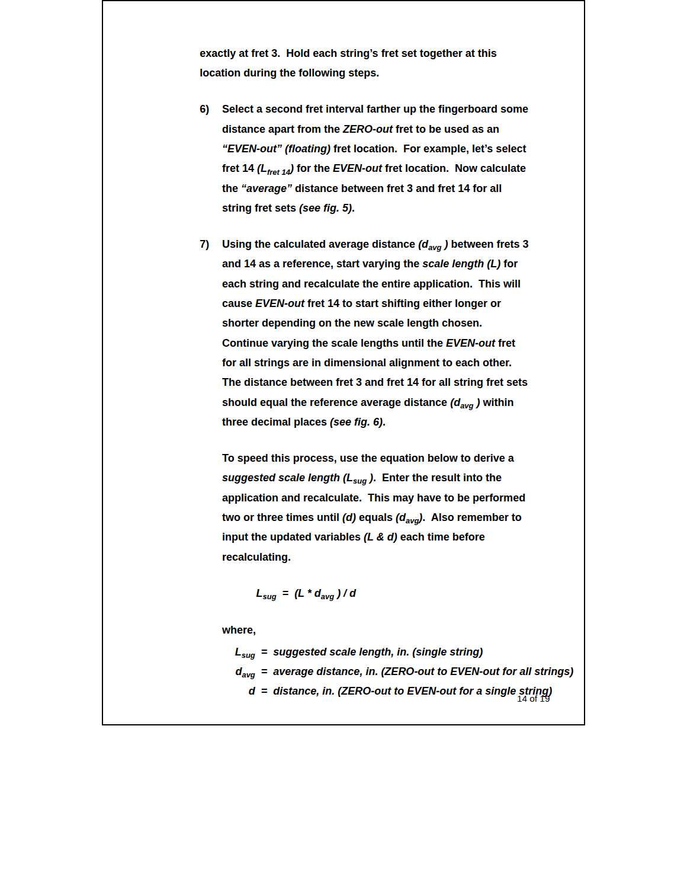exactly at fret 3. Hold each string’s fret set together at this location during the following steps.
6) Select a second fret interval farther up the fingerboard some distance apart from the ZERO-out fret to be used as an “EVEN-out” (floating) fret location. For example, let’s select fret 14 (Lfret 14) for the EVEN-out fret location. Now calculate the “average” distance between fret 3 and fret 14 for all string fret sets (see fig. 5).
7) Using the calculated average distance (davg ) between frets 3 and 14 as a reference, start varying the scale length (L) for each string and recalculate the entire application. This will cause EVEN-out fret 14 to start shifting either longer or shorter depending on the new scale length chosen. Continue varying the scale lengths until the EVEN-out fret for all strings are in dimensional alignment to each other. The distance between fret 3 and fret 14 for all string fret sets should equal the reference average distance (davg ) within three decimal places (see fig. 6).
To speed this process, use the equation below to derive a suggested scale length (Lsug ). Enter the result into the application and recalculate. This may have to be performed two or three times until (d) equals (davg). Also remember to input the updated variables (L & d) each time before recalculating.
Lsug = (L * davg ) / d
where,
Lsug = suggested scale length, in. (single string)
davg = average distance, in. (ZERO-out to EVEN-out for all strings)
d = distance, in. (ZERO-out to EVEN-out for a single string)
14 of 19